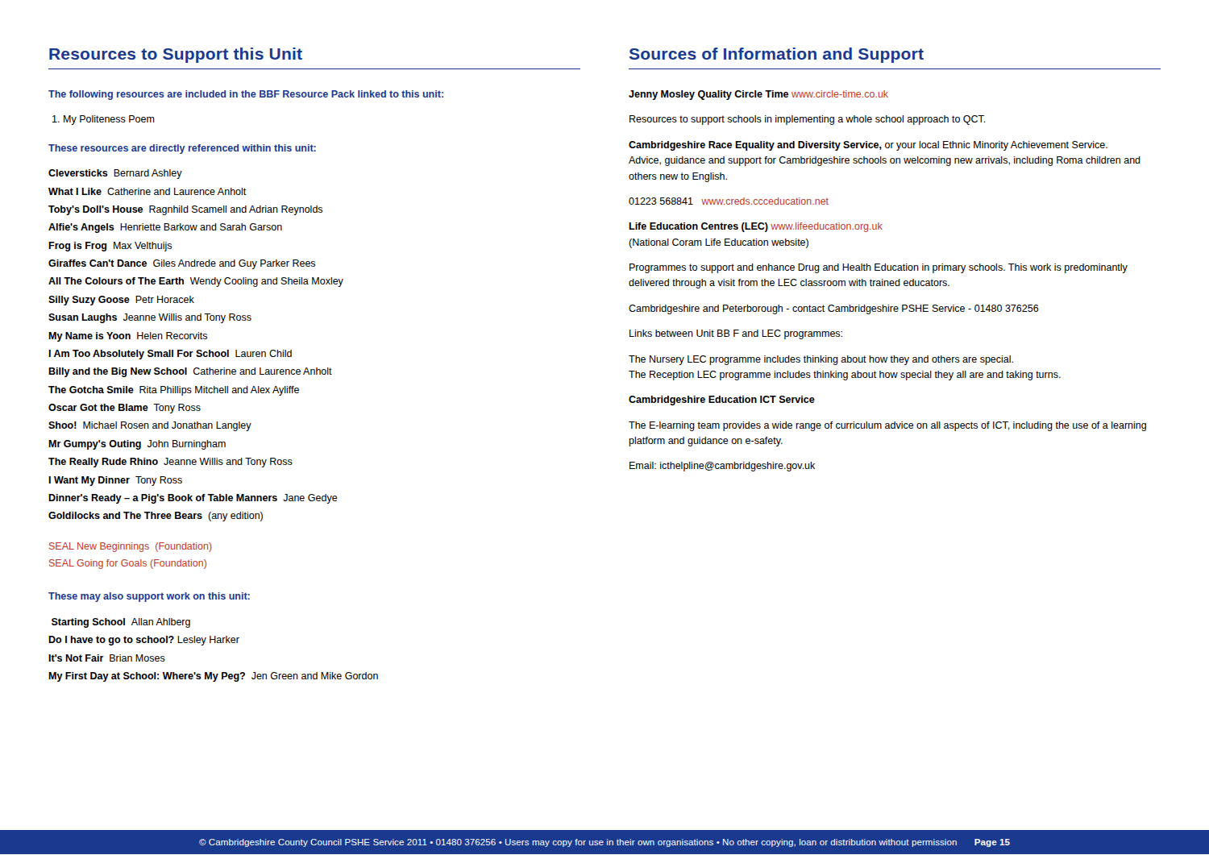Resources to Support this Unit
The following resources are included in the BBF Resource Pack linked to this unit:
My Politeness Poem
These resources are directly referenced within this unit:
Cleversticks Bernard Ashley
What I Like Catherine and Laurence Anholt
Toby's Doll's House Ragnhild Scamell and Adrian Reynolds
Alfie's Angels Henriette Barkow and Sarah Garson
Frog is Frog Max Velthuijs
Giraffes Can't Dance Giles Andrede and Guy Parker Rees
All The Colours of The Earth Wendy Cooling and Sheila Moxley
Silly Suzy Goose Petr Horacek
Susan Laughs Jeanne Willis and Tony Ross
My Name is Yoon Helen Recorvits
I Am Too Absolutely Small For School Lauren Child
Billy and the Big New School Catherine and Laurence Anholt
The Gotcha Smile Rita Phillips Mitchell and Alex Ayliffe
Oscar Got the Blame Tony Ross
Shoo! Michael Rosen and Jonathan Langley
Mr Gumpy's Outing John Burningham
The Really Rude Rhino Jeanne Willis and Tony Ross
I Want My Dinner Tony Ross
Dinner's Ready – a Pig's Book of Table Manners Jane Gedye
Goldilocks and The Three Bears (any edition)
SEAL New Beginnings (Foundation)
SEAL Going for Goals (Foundation)
These may also support work on this unit:
Starting School Allan Ahlberg
Do I have to go to school? Lesley Harker
It's Not Fair Brian Moses
My First Day at School: Where's My Peg? Jen Green and Mike Gordon
Sources of Information and Support
Jenny Mosley Quality Circle Time www.circle-time.co.uk
Resources to support schools in implementing a whole school approach to QCT.
Cambridgeshire Race Equality and Diversity Service, or your local Ethnic Minority Achievement Service.
Advice, guidance and support for Cambridgeshire schools on welcoming new arrivals, including Roma children and others new to English.
01223 568841 www.creds.ccceducation.net
Life Education Centres (LEC) www.lifeeducation.org.uk
(National Coram Life Education website)
Programmes to support and enhance Drug and Health Education in primary schools. This work is predominantly delivered through a visit from the LEC classroom with trained educators.
Cambridgeshire and Peterborough - contact Cambridgeshire PSHE Service - 01480 376256
Links between Unit BB F and LEC programmes:
The Nursery LEC programme includes thinking about how they and others are special.
The Reception LEC programme includes thinking about how special they all are and taking turns.
Cambridgeshire Education ICT Service
The E-learning team provides a wide range of curriculum advice on all aspects of ICT, including the use of a learning platform and guidance on e-safety.
Email: icthelpline@cambridgeshire.gov.uk
© Cambridgeshire County Council PSHE Service 2011 • 01480 376256 • Users may copy for use in their own organisations • No other copying, loan or distribution without permission Page 15